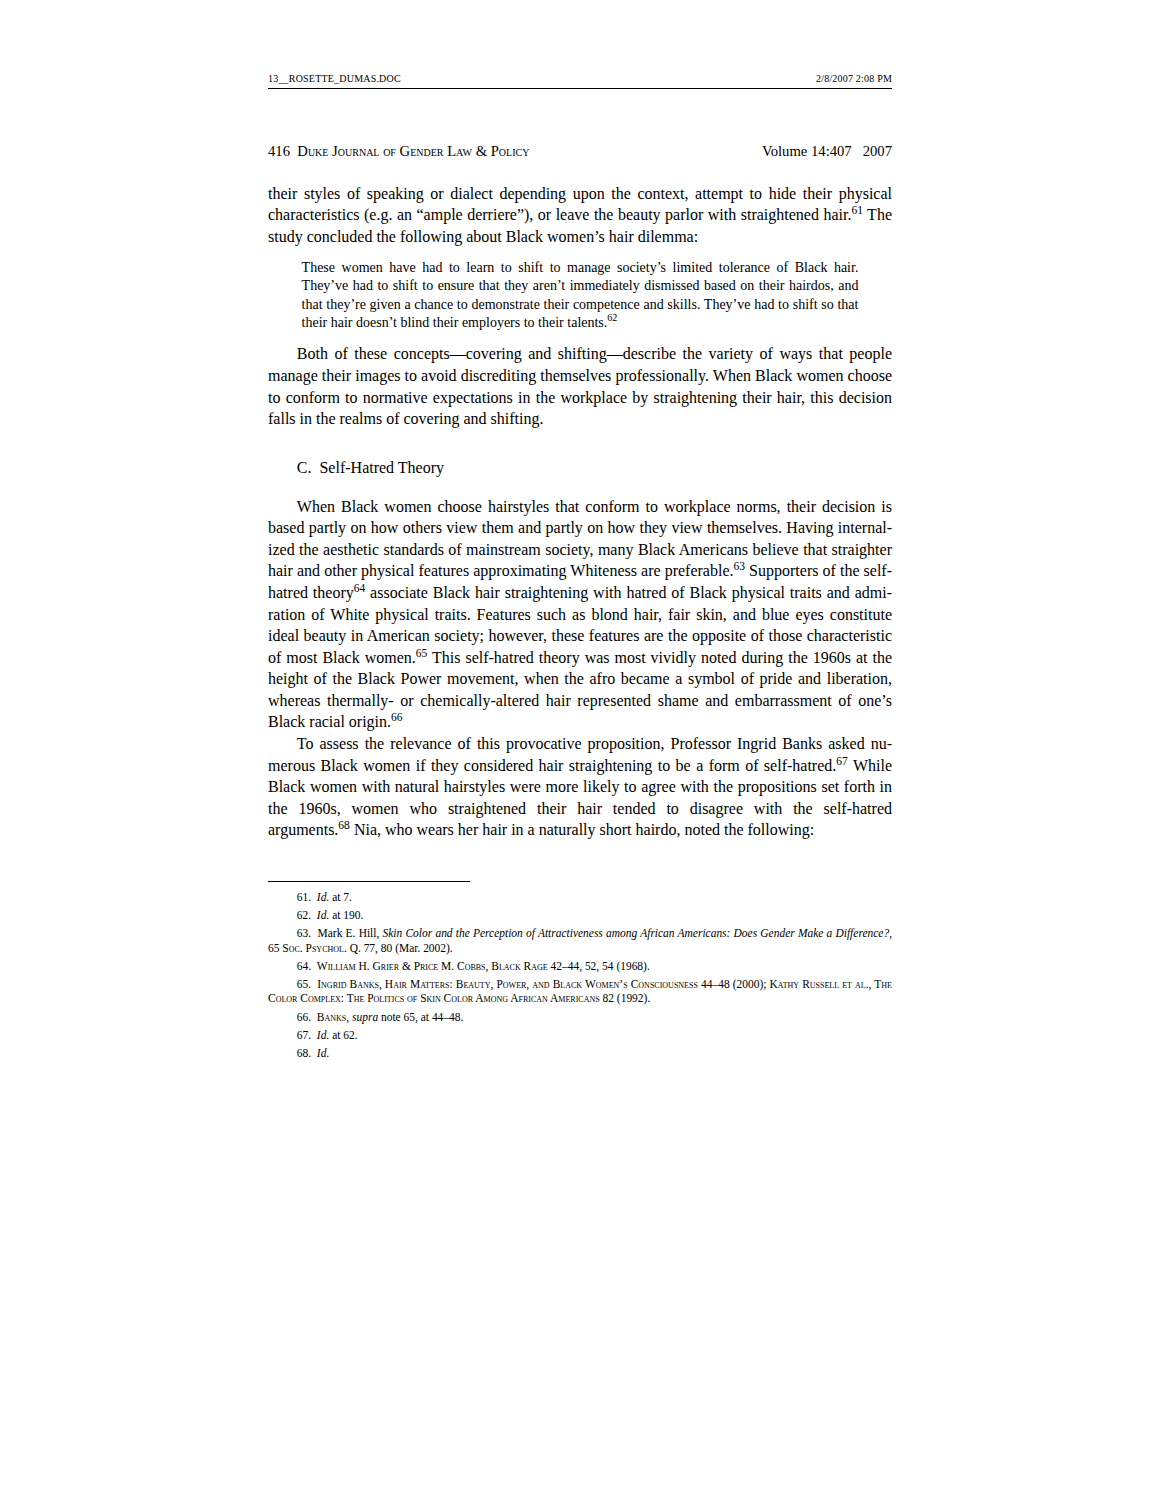13__ROSETTE_DUMAS.DOC 2/8/2007 2:08 PM
416 Duke Journal of Gender Law & Policy Volume 14:407 2007
their styles of speaking or dialect depending upon the context, attempt to hide their physical characteristics (e.g. an “ample derriere”), or leave the beauty parlor with straightened hair.61 The study concluded the following about Black women’s hair dilemma:
These women have had to learn to shift to manage society’s limited tolerance of Black hair. They’ve had to shift to ensure that they aren’t immediately dismissed based on their hairdos, and that they’re given a chance to demonstrate their competence and skills. They’ve had to shift so that their hair doesn’t blind their employers to their talents.62
Both of these concepts—covering and shifting—describe the variety of ways that people manage their images to avoid discrediting themselves professionally. When Black women choose to conform to normative expectations in the workplace by straightening their hair, this decision falls in the realms of covering and shifting.
C. Self-Hatred Theory
When Black women choose hairstyles that conform to workplace norms, their decision is based partly on how others view them and partly on how they view themselves. Having internalized the aesthetic standards of mainstream society, many Black Americans believe that straighter hair and other physical features approximating Whiteness are preferable.63 Supporters of the self-hatred theory64 associate Black hair straightening with hatred of Black physical traits and admiration of White physical traits. Features such as blond hair, fair skin, and blue eyes constitute ideal beauty in American society; however, these features are the opposite of those characteristic of most Black women.65 This self-hatred theory was most vividly noted during the 1960s at the height of the Black Power movement, when the afro became a symbol of pride and liberation, whereas thermally- or chemically-altered hair represented shame and embarrassment of one’s Black racial origin.66
To assess the relevance of this provocative proposition, Professor Ingrid Banks asked numerous Black women if they considered hair straightening to be a form of self-hatred.67 While Black women with natural hairstyles were more likely to agree with the propositions set forth in the 1960s, women who straightened their hair tended to disagree with the self-hatred arguments.68 Nia, who wears her hair in a naturally short hairdo, noted the following:
61. Id. at 7. 62. Id. at 190. 63. Mark E. Hill, Skin Color and the Perception of Attractiveness among African Americans: Does Gender Make a Difference?, 65 Soc. Psychol. Q. 77, 80 (Mar. 2002). 64. William H. Grier & Price M. Cobbs, Black Rage 42–44, 52, 54 (1968). 65. Ingrid Banks, Hair Matters: Beauty, Power, and Black Women’s Consciousness 44–48 (2000); Kathy Russell et al., The Color Complex: The Politics of Skin Color Among African Americans 82 (1992). 66. Banks, supra note 65, at 44–48. 67. Id. at 62. 68. Id.